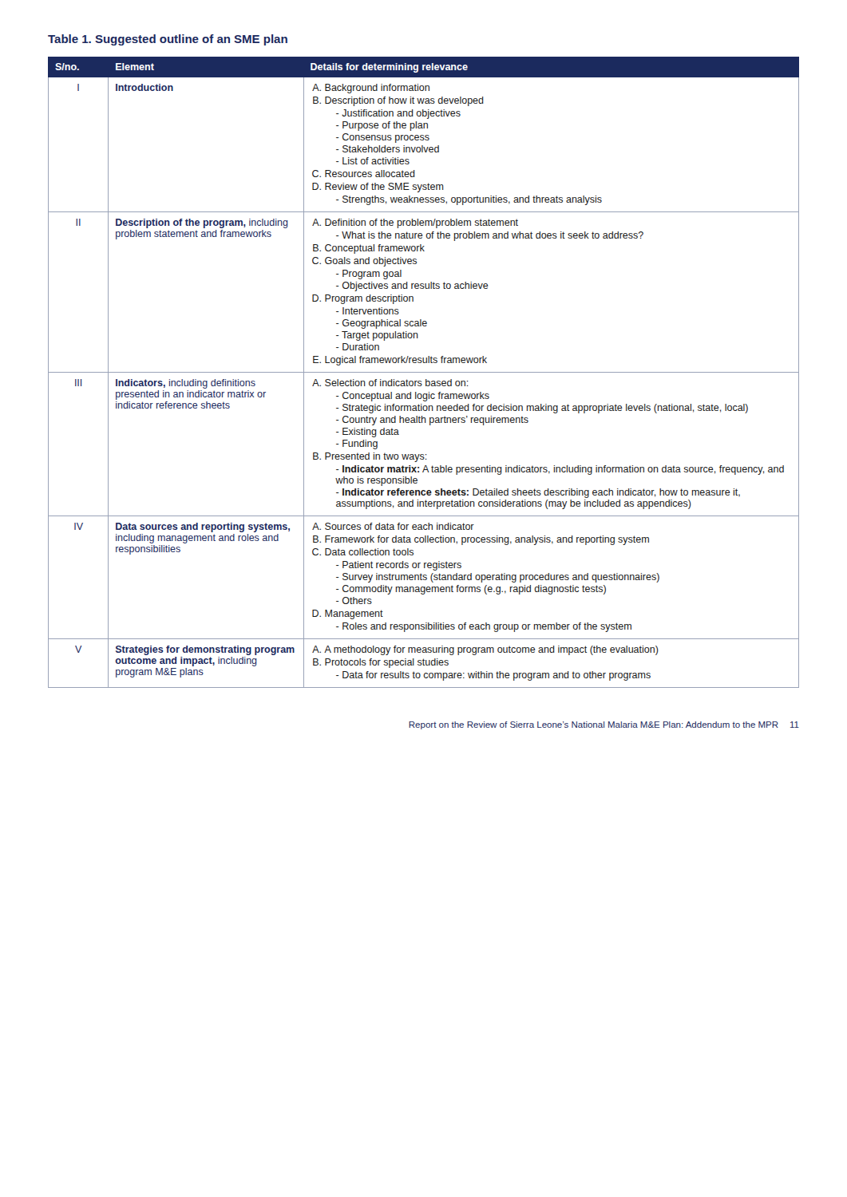Table 1. Suggested outline of an SME plan
| S/no. | Element | Details for determining relevance |
| --- | --- | --- |
| I | Introduction | Background information Description of how it was developed Justification and objectives Purpose of the plan Consensus process Stakeholders involved List of activities Resources allocated Review of the SME system Strengths, weaknesses, opportunities, and threats analysis |
| II | Description of the program, including problem statement and frameworks | Definition of the problem/problem statement What is the nature of the problem and what does it seek to address? Conceptual framework Goals and objectives Program goal Objectives and results to achieve Program description Interventions Geographical scale Target population Duration Logical framework/results framework |
| III | Indicators, including definitions presented in an indicator matrix or indicator reference sheets | Selection of indicators based on: Conceptual and logic frameworks Strategic information needed for decision making at appropriate levels (national, state, local) Country and health partners’ requirements Existing data Funding Presented in two ways: Indicator matrix: A table presenting indicators, including information on data source, frequency, and who is responsible Indicator reference sheets: Detailed sheets describing each indicator, how to measure it, assumptions, and interpretation considerations (may be included as appendices) |
| IV | Data sources and reporting systems, including management and roles and responsibilities | Sources of data for each indicator Framework for data collection, processing, analysis, and reporting system Data collection tools Patient records or registers Survey instruments (standard operating procedures and questionnaires) Commodity management forms (e.g., rapid diagnostic tests) Others Management Roles and responsibilities of each group or member of the system |
| V | Strategies for demonstrating program outcome and impact, including program M&E plans | A methodology for measuring program outcome and impact (the evaluation) Protocols for special studies Data for results to compare: within the program and to other programs |
Report on the Review of Sierra Leone’s National Malaria M&E Plan: Addendum to the MPR11